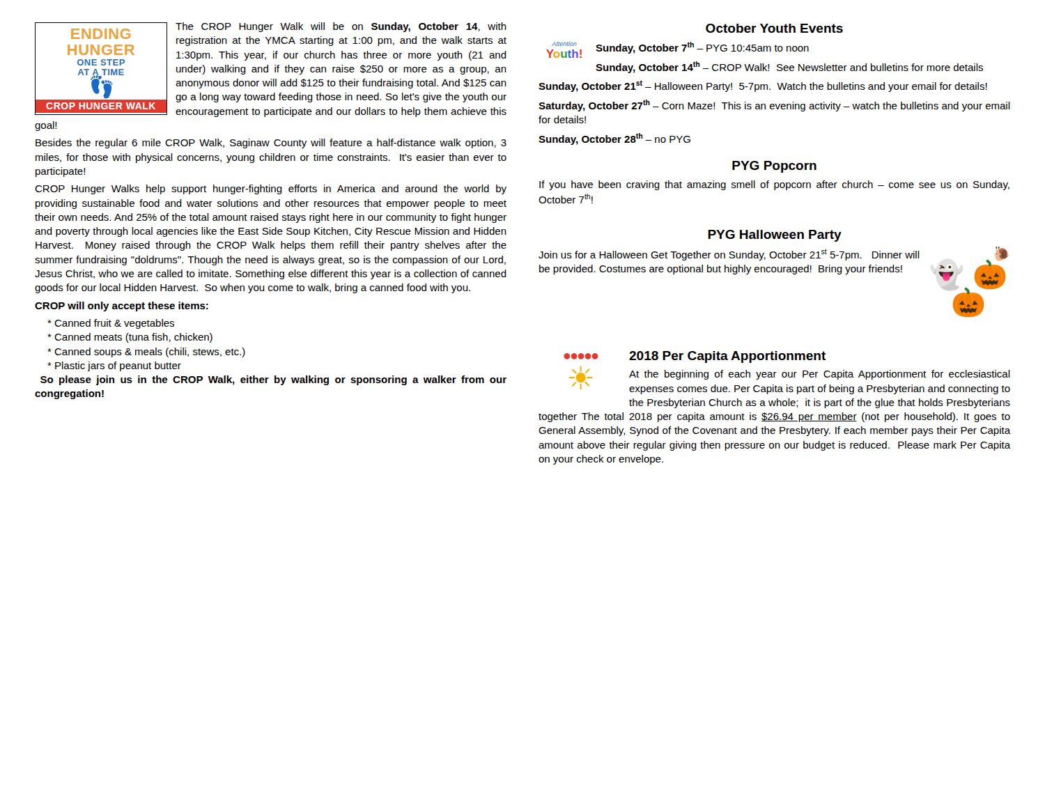ENDING
HUNGER
ONE STEP
AT A TIME
👣
CROP HUNGER WALK
The CROP Hunger Walk will be on Sunday, October 14, with registration at the YMCA starting at 1:00 pm, and the walk starts at 1:30pm. This year, if our church has three or more youth (21 and under) walking and if they can raise $250 or more as a group, an anonymous donor will add $125 to their fundraising total. And $125 can go a long way toward feeding those in need. So let's give the youth our encouragement to participate and our dollars to help them achieve this goal!
Besides the regular 6 mile CROP Walk, Saginaw County will feature a half-distance walk option, 3 miles, for those with physical concerns, young children or time constraints. It's easier than ever to participate!
CROP Hunger Walks help support hunger-fighting efforts in America and around the world by providing sustainable food and water solutions and other resources that empower people to meet their own needs. And 25% of the total amount raised stays right here in our community to fight hunger and poverty through local agencies like the East Side Soup Kitchen, City Rescue Mission and Hidden Harvest. Money raised through the CROP Walk helps them refill their pantry shelves after the summer fundraising "doldrums". Though the need is always great, so is the compassion of our Lord, Jesus Christ, who we are called to imitate. Something else different this year is a collection of canned goods for our local Hidden Harvest. So when you come to walk, bring a canned food with you.
CROP will only accept these items:
* Canned fruit & vegetables
* Canned meats (tuna fish, chicken)
* Canned soups & meals (chili, stews, etc.)
* Plastic jars of peanut butter
So please join us in the CROP Walk, either by walking or sponsoring a walker from our congregation!
October Youth Events
Attention
Youth!
Sunday, October 7th – PYG 10:45am to noon
Sunday, October 14th – CROP Walk! See Newsletter and bulletins for more details
Sunday, October 21st – Halloween Party! 5-7pm. Watch the bulletins and your email for details!
Saturday, October 27th – Corn Maze! This is an evening activity – watch the bulletins and your email for details!
Sunday, October 28th – no PYG
PYG Popcorn
If you have been craving that amazing smell of popcorn after church – come see us on Sunday, October 7th!
PYG Halloween Party
🐌 👻 🎃🎃
Join us for a Halloween Get Together on Sunday, October 21st 5-7pm. Dinner will be provided. Costumes are optional but highly encouraged! Bring your friends!
●●●●● ☀
2018 Per Capita Apportionment
At the beginning of each year our Per Capita Apportionment for ecclesiastical expenses comes due. Per Capita is part of being a Presbyterian and connecting to the Presbyterian Church as a whole; it is part of the glue that holds Presbyterians together The total 2018 per capita amount is $26.94 per member (not per household). It goes to General Assembly, Synod of the Covenant and the Presbytery. If each member pays their Per Capita amount above their regular giving then pressure on our budget is reduced. Please mark Per Capita on your check or envelope.